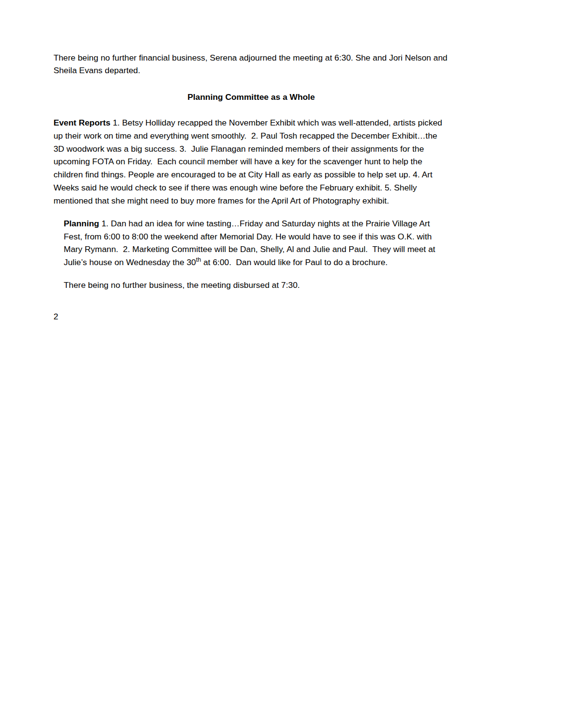There being no further financial business, Serena adjourned the meeting at 6:30. She and Jori Nelson and Sheila Evans departed.
Planning Committee as a Whole
Event Reports 1. Betsy Holliday recapped the November Exhibit which was well-attended, artists picked up their work on time and everything went smoothly. 2. Paul Tosh recapped the December Exhibit…the 3D woodwork was a big success. 3. Julie Flanagan reminded members of their assignments for the upcoming FOTA on Friday. Each council member will have a key for the scavenger hunt to help the children find things. People are encouraged to be at City Hall as early as possible to help set up. 4. Art Weeks said he would check to see if there was enough wine before the February exhibit. 5. Shelly mentioned that she might need to buy more frames for the April Art of Photography exhibit.
Planning 1. Dan had an idea for wine tasting…Friday and Saturday nights at the Prairie Village Art Fest, from 6:00 to 8:00 the weekend after Memorial Day. He would have to see if this was O.K. with Mary Rymann. 2. Marketing Committee will be Dan, Shelly, Al and Julie and Paul. They will meet at Julie’s house on Wednesday the 30th at 6:00. Dan would like for Paul to do a brochure.
There being no further business, the meeting disbursed at 7:30.
2